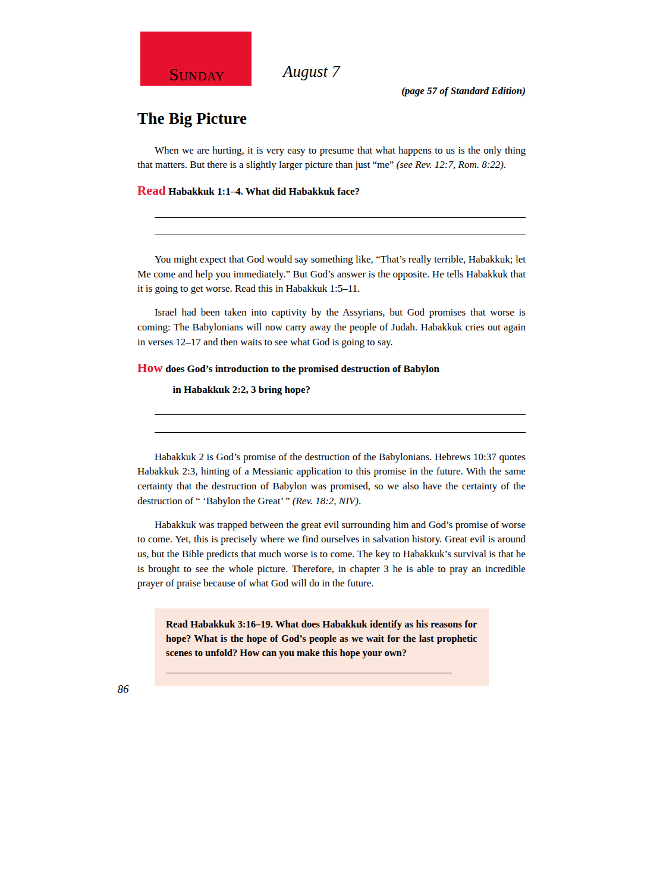Sunday
August 7
(page 57 of Standard Edition)
The Big Picture
When we are hurting, it is very easy to presume that what happens to us is the only thing that matters. But there is a slightly larger picture than just “me” (see Rev. 12:7, Rom. 8:22).
Read Habakkuk 1:1–4. What did Habakkuk face?
You might expect that God would say something like, “That’s really terrible, Habakkuk; let Me come and help you immediately.” But God’s answer is the opposite. He tells Habakkuk that it is going to get worse. Read this in Habakkuk 1:5–11.
Israel had been taken into captivity by the Assyrians, but God promises that worse is coming: The Babylonians will now carry away the people of Judah. Habakkuk cries out again in verses 12–17 and then waits to see what God is going to say.
How does God’s introduction to the promised destruction of Babylon
in Habakkuk 2:2, 3 bring hope?
Habakkuk 2 is God’s promise of the destruction of the Babylonians. Hebrews 10:37 quotes Habakkuk 2:3, hinting of a Messianic application to this promise in the future. With the same certainty that the destruction of Babylon was promised, so we also have the certainty of the destruction of “ ‘Babylon the Great’ ” (Rev. 18:2, NIV).
Habakkuk was trapped between the great evil surrounding him and God’s promise of worse to come. Yet, this is precisely where we find ourselves in salvation history. Great evil is around us, but the Bible predicts that much worse is to come. The key to Habakkuk’s survival is that he is brought to see the whole picture. Therefore, in chapter 3 he is able to pray an incredible prayer of praise because of what God will do in the future.
Read Habakkuk 3:16–19. What does Habakkuk identify as his reasons for hope? What is the hope of God’s people as we wait for the last prophetic scenes to unfold? How can you make this hope your own?
86